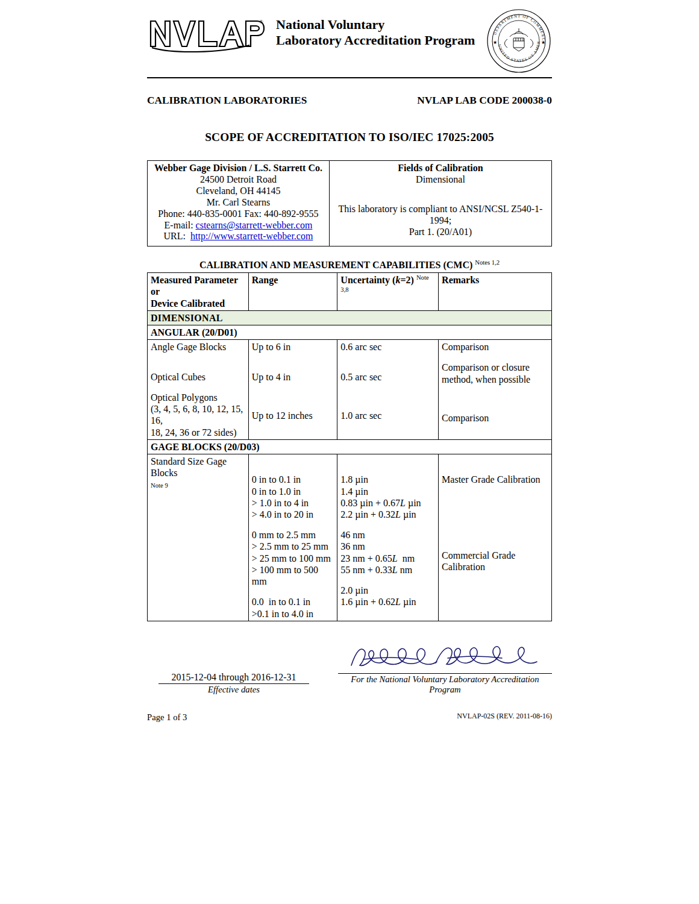®
National Voluntary
Laboratory Accreditation Program
DEPARTMENT OF COMMERCE UNITED STATES OF AMERICA ★ ★
CALIBRATION LABORATORIES NVLAP LAB CODE 200038-0
SCOPE OF ACCREDITATION TO ISO/IEC 17025:2005
| Webber Gage Division / L.S. Starrett Co. 24500 Detroit Road Cleveland, OH 44145 Mr. Carl Stearns Phone: 440-835-0001 Fax: 440-892-9555 E-mail: cstearns@starrett-webber.com URL: http://www.starrett-webber.com | Fields of Calibration Dimensional This laboratory is compliant to ANSI/NCSL Z540-1-1994; Part 1. (20/A01) |
CALIBRATION AND MEASUREMENT CAPABILITIES (CMC) Notes 1,2
| Measured Parameter or Device Calibrated | Range | Uncertainty ( k =2) Note 3,8 | Remarks |
| --- | --- | --- | --- |
| DIMENSIONAL |
| ANGULAR (20/D01) |
| Angle Gage Blocks Optical Cubes Optical Polygons (3, 4, 5, 6, 8, 10, 12, 15, 16, 18, 24, 36 or 72 sides) | Up to 6 in Up to 4 in Up to 12 inches | 0.6 arc sec 0.5 arc sec 1.0 arc sec | Comparison Comparison or closure method, when possible Comparison |
| GAGE BLOCKS (20/D03) |
| Standard Size Gage Blocks Note 9 | 0 in to 0.1 in 0 in to 1.0 in > 1.0 in to 4 in > 4.0 in to 20 in 0 mm to 2.5 mm > 2.5 mm to 25 mm > 25 mm to 100 mm > 100 mm to 500 mm 0.0 in to 0.1 in >0.1 in to 4.0 in | 1.8 µin 1.4 µin 0.83 µin + 0.67 L µin 2.2 µin + 0.32 L µin 46 nm 36 nm 23 nm + 0.65 L nm 55 nm + 0.33 L nm 2.0 µin 1.6 µin + 0.62 L µin | Master Grade Calibration Commercial Grade Calibration |
2015-12-04 through 2016-12-31
Effective dates
For the National Voluntary Laboratory Accreditation Program
Page 1 of 3 NVLAP-02S (REV. 2011-08-16)